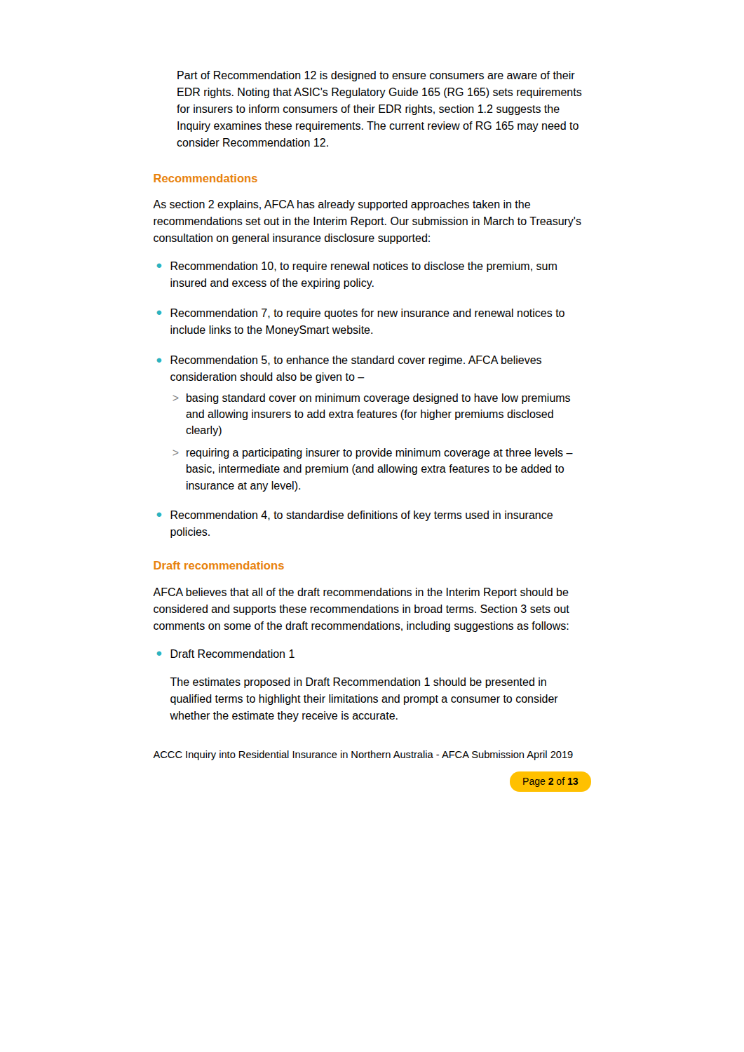Part of Recommendation 12 is designed to ensure consumers are aware of their EDR rights. Noting that ASIC's Regulatory Guide 165 (RG 165) sets requirements for insurers to inform consumers of their EDR rights, section 1.2 suggests the Inquiry examines these requirements. The current review of RG 165 may need to consider Recommendation 12.
Recommendations
As section 2 explains, AFCA has already supported approaches taken in the recommendations set out in the Interim Report. Our submission in March to Treasury's consultation on general insurance disclosure supported:
Recommendation 10, to require renewal notices to disclose the premium, sum insured and excess of the expiring policy.
Recommendation 7, to require quotes for new insurance and renewal notices to include links to the MoneySmart website.
Recommendation 5, to enhance the standard cover regime. AFCA believes consideration should also be given to –
basing standard cover on minimum coverage designed to have low premiums and allowing insurers to add extra features (for higher premiums disclosed clearly)
requiring a participating insurer to provide minimum coverage at three levels – basic, intermediate and premium (and allowing extra features to be added to insurance at any level).
Recommendation 4, to standardise definitions of key terms used in insurance policies.
Draft recommendations
AFCA believes that all of the draft recommendations in the Interim Report should be considered and supports these recommendations in broad terms. Section 3 sets out comments on some of the draft recommendations, including suggestions as follows:
Draft Recommendation 1
The estimates proposed in Draft Recommendation 1 should be presented in qualified terms to highlight their limitations and prompt a consumer to consider whether the estimate they receive is accurate.
ACCC Inquiry into Residential Insurance in Northern Australia - AFCA Submission April 2019
Page 2 of 13